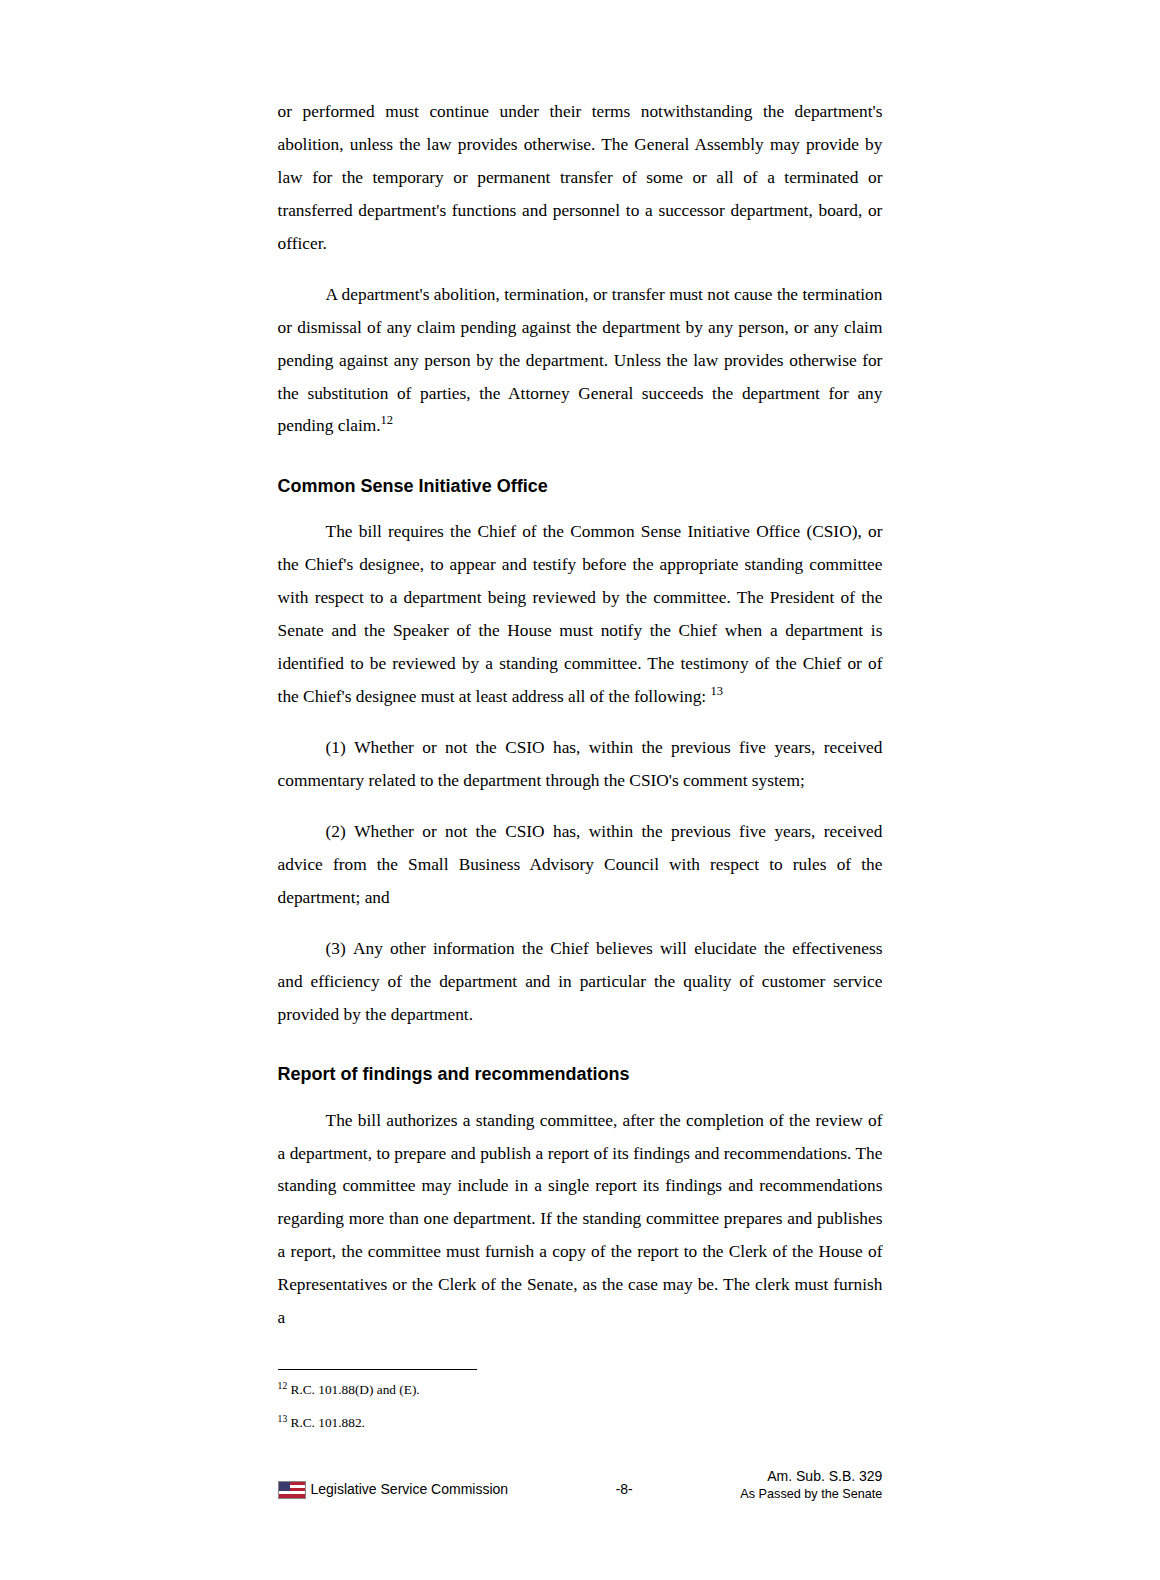or performed must continue under their terms notwithstanding the department's abolition, unless the law provides otherwise. The General Assembly may provide by law for the temporary or permanent transfer of some or all of a terminated or transferred department's functions and personnel to a successor department, board, or officer.
A department's abolition, termination, or transfer must not cause the termination or dismissal of any claim pending against the department by any person, or any claim pending against any person by the department. Unless the law provides otherwise for the substitution of parties, the Attorney General succeeds the department for any pending claim.12
Common Sense Initiative Office
The bill requires the Chief of the Common Sense Initiative Office (CSIO), or the Chief's designee, to appear and testify before the appropriate standing committee with respect to a department being reviewed by the committee. The President of the Senate and the Speaker of the House must notify the Chief when a department is identified to be reviewed by a standing committee. The testimony of the Chief or of the Chief's designee must at least address all of the following: 13
(1) Whether or not the CSIO has, within the previous five years, received commentary related to the department through the CSIO's comment system;
(2) Whether or not the CSIO has, within the previous five years, received advice from the Small Business Advisory Council with respect to rules of the department; and
(3) Any other information the Chief believes will elucidate the effectiveness and efficiency of the department and in particular the quality of customer service provided by the department.
Report of findings and recommendations
The bill authorizes a standing committee, after the completion of the review of a department, to prepare and publish a report of its findings and recommendations. The standing committee may include in a single report its findings and recommendations regarding more than one department. If the standing committee prepares and publishes a report, the committee must furnish a copy of the report to the Clerk of the House of Representatives or the Clerk of the Senate, as the case may be. The clerk must furnish a
12 R.C. 101.88(D) and (E).
13 R.C. 101.882.
Legislative Service Commission
-8-
Am. Sub. S.B. 329
As Passed by the Senate